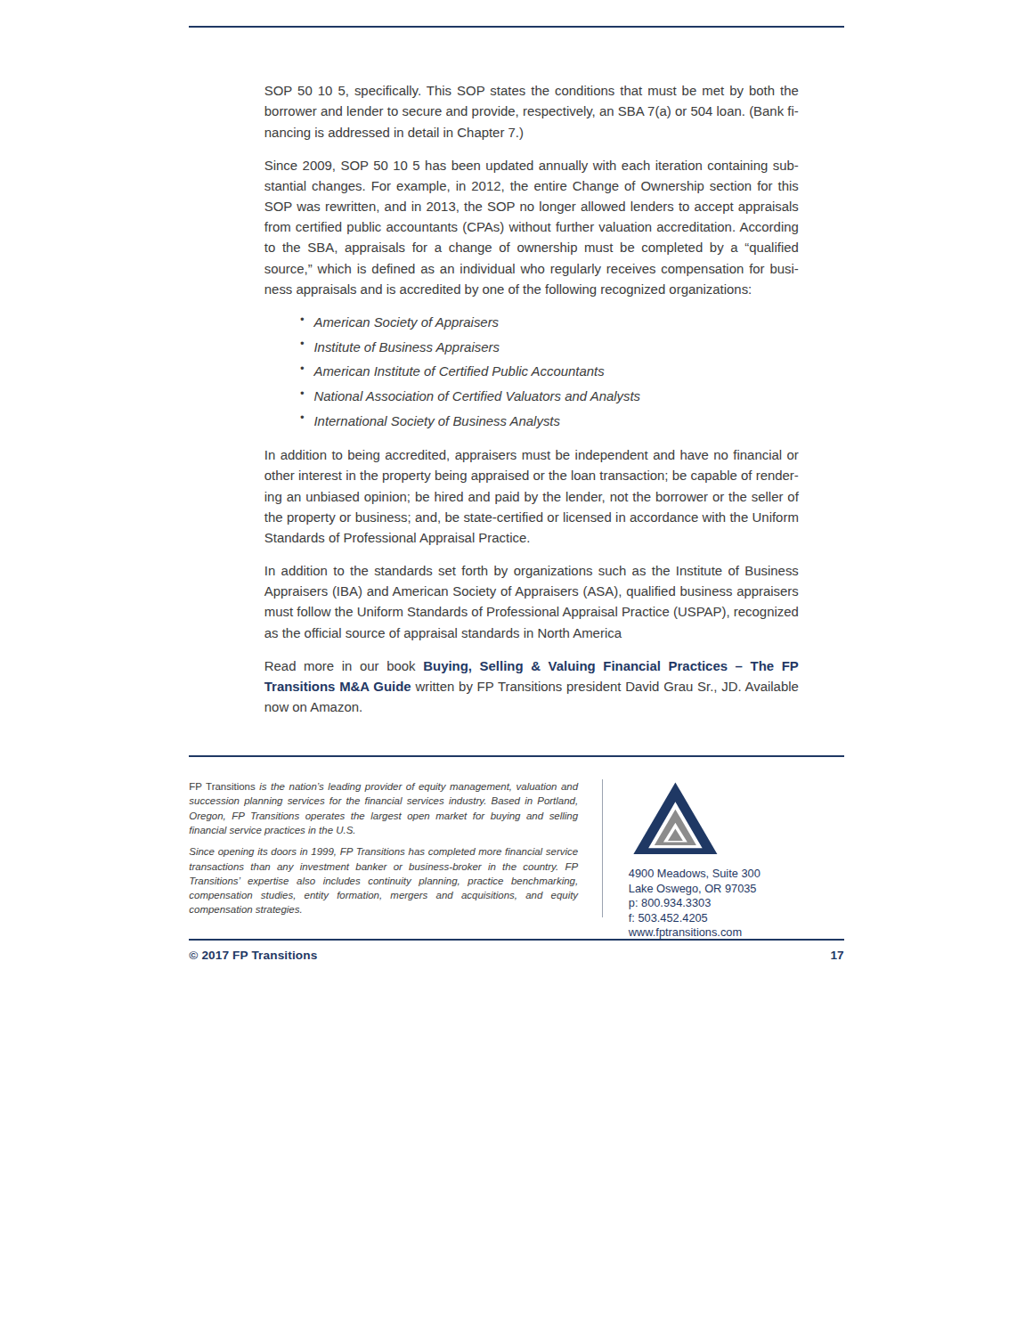SOP 50 10 5, specifically. This SOP states the conditions that must be met by both the borrower and lender to secure and provide, respectively, an SBA 7(a) or 504 loan. (Bank financing is addressed in detail in Chapter 7.)
Since 2009, SOP 50 10 5 has been updated annually with each iteration containing substantial changes. For example, in 2012, the entire Change of Ownership section for this SOP was rewritten, and in 2013, the SOP no longer allowed lenders to accept appraisals from certified public accountants (CPAs) without further valuation accreditation. According to the SBA, appraisals for a change of ownership must be completed by a “qualified source,” which is defined as an individual who regularly receives compensation for business appraisals and is accredited by one of the following recognized organizations:
American Society of Appraisers
Institute of Business Appraisers
American Institute of Certified Public Accountants
National Association of Certified Valuators and Analysts
International Society of Business Analysts
In addition to being accredited, appraisers must be independent and have no financial or other interest in the property being appraised or the loan transaction; be capable of rendering an unbiased opinion; be hired and paid by the lender, not the borrower or the seller of the property or business; and, be state-certified or licensed in accordance with the Uniform Standards of Professional Appraisal Practice.
In addition to the standards set forth by organizations such as the Institute of Business Appraisers (IBA) and American Society of Appraisers (ASA), qualified business appraisers must follow the Uniform Standards of Professional Appraisal Practice (USPAP), recognized as the official source of appraisal standards in North America
Read more in our book Buying, Selling & Valuing Financial Practices – The FP Transitions M&A Guide written by FP Transitions president David Grau Sr., JD. Available now on Amazon.
FP Transitions is the nation’s leading provider of equity management, valuation and succession planning services for the financial services industry. Based in Portland, Oregon, FP Transitions operates the largest open market for buying and selling financial service practices in the U.S.
Since opening its doors in 1999, FP Transitions has completed more financial service transactions than any investment banker or business-broker in the country. FP Transitions’ expertise also includes continuity planning, practice benchmarking, compensation studies, entity formation, mergers and acquisitions, and equity compensation strategies.
4900 Meadows, Suite 300
Lake Oswego, OR 97035
p: 800.934.3303
f: 503.452.4205
www.fptransitions.com
© 2017 FP Transitions 17